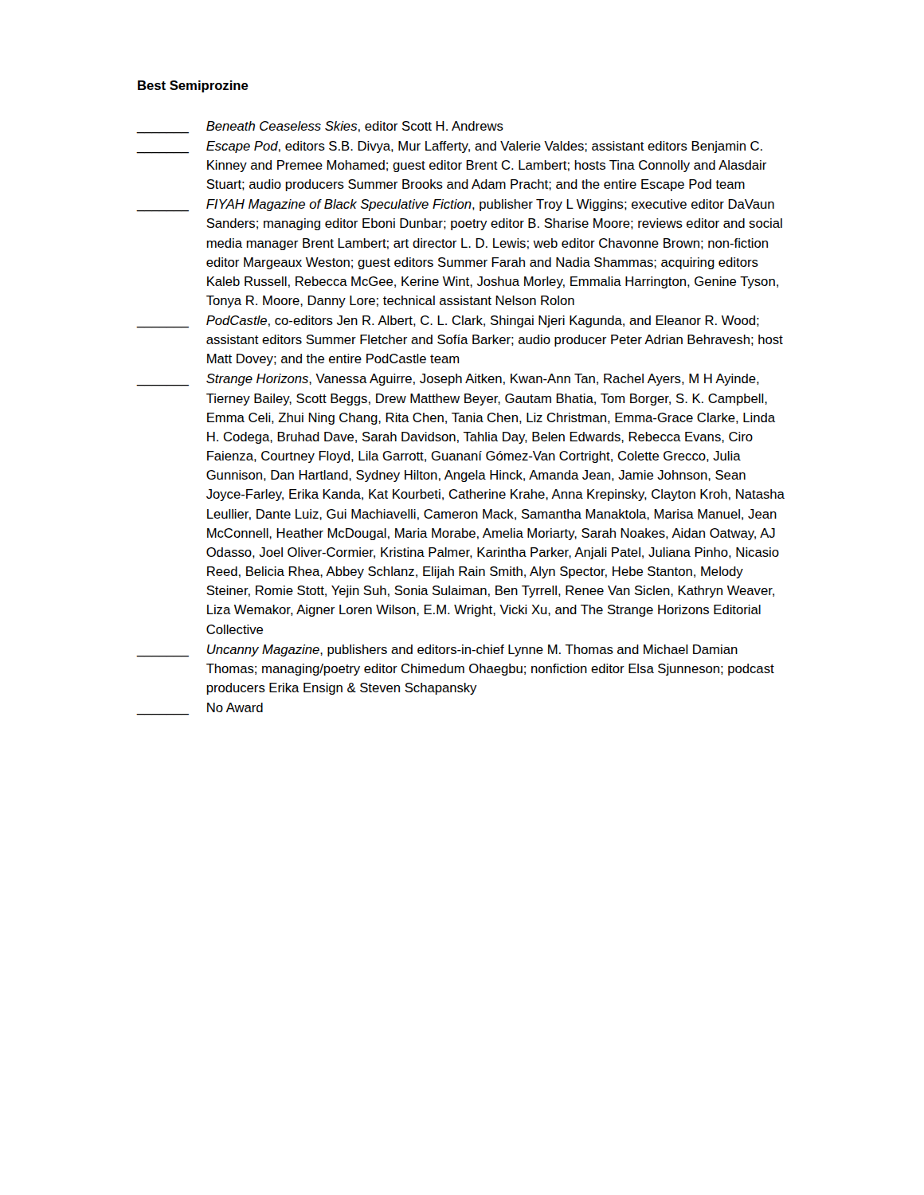Best Semiprozine
Beneath Ceaseless Skies, editor Scott H. Andrews
Escape Pod, editors S.B. Divya, Mur Lafferty, and Valerie Valdes; assistant editors Benjamin C. Kinney and Premee Mohamed; guest editor Brent C. Lambert; hosts Tina Connolly and Alasdair Stuart; audio producers Summer Brooks and Adam Pracht; and the entire Escape Pod team
FIYAH Magazine of Black Speculative Fiction, publisher Troy L Wiggins; executive editor DaVaun Sanders; managing editor Eboni Dunbar; poetry editor B. Sharise Moore; reviews editor and social media manager Brent Lambert; art director L. D. Lewis; web editor Chavonne Brown; non-fiction editor Margeaux Weston; guest editors Summer Farah and Nadia Shammas; acquiring editors Kaleb Russell, Rebecca McGee, Kerine Wint, Joshua Morley, Emmalia Harrington, Genine Tyson, Tonya R. Moore, Danny Lore; technical assistant Nelson Rolon
PodCastle, co-editors Jen R. Albert, C. L. Clark, Shingai Njeri Kagunda, and Eleanor R. Wood; assistant editors Summer Fletcher and Sofía Barker; audio producer Peter Adrian Behravesh; host Matt Dovey; and the entire PodCastle team
Strange Horizons, Vanessa Aguirre, Joseph Aitken, Kwan-Ann Tan, Rachel Ayers, M H Ayinde, Tierney Bailey, Scott Beggs, Drew Matthew Beyer, Gautam Bhatia, Tom Borger, S. K. Campbell, Emma Celi, Zhui Ning Chang, Rita Chen, Tania Chen, Liz Christman, Emma-Grace Clarke, Linda H. Codega, Bruhad Dave, Sarah Davidson, Tahlia Day, Belen Edwards, Rebecca Evans, Ciro Faienza, Courtney Floyd, Lila Garrott, Guananí Gómez-Van Cortright, Colette Grecco, Julia Gunnison, Dan Hartland, Sydney Hilton, Angela Hinck, Amanda Jean, Jamie Johnson, Sean Joyce-Farley, Erika Kanda, Kat Kourbeti, Catherine Krahe, Anna Krepinsky, Clayton Kroh, Natasha Leullier, Dante Luiz, Gui Machiavelli, Cameron Mack, Samantha Manaktola, Marisa Manuel, Jean McConnell, Heather McDougal, Maria Morabe, Amelia Moriarty, Sarah Noakes, Aidan Oatway, AJ Odasso, Joel Oliver-Cormier, Kristina Palmer, Karintha Parker, Anjali Patel, Juliana Pinho, Nicasio Reed, Belicia Rhea, Abbey Schlanz, Elijah Rain Smith, Alyn Spector, Hebe Stanton, Melody Steiner, Romie Stott, Yejin Suh, Sonia Sulaiman, Ben Tyrrell, Renee Van Siclen, Kathryn Weaver, Liza Wemakor, Aigner Loren Wilson, E.M. Wright, Vicki Xu, and The Strange Horizons Editorial Collective
Uncanny Magazine, publishers and editors-in-chief Lynne M. Thomas and Michael Damian Thomas; managing/poetry editor Chimedum Ohaegbu; nonfiction editor Elsa Sjunneson; podcast producers Erika Ensign & Steven Schapansky
No Award